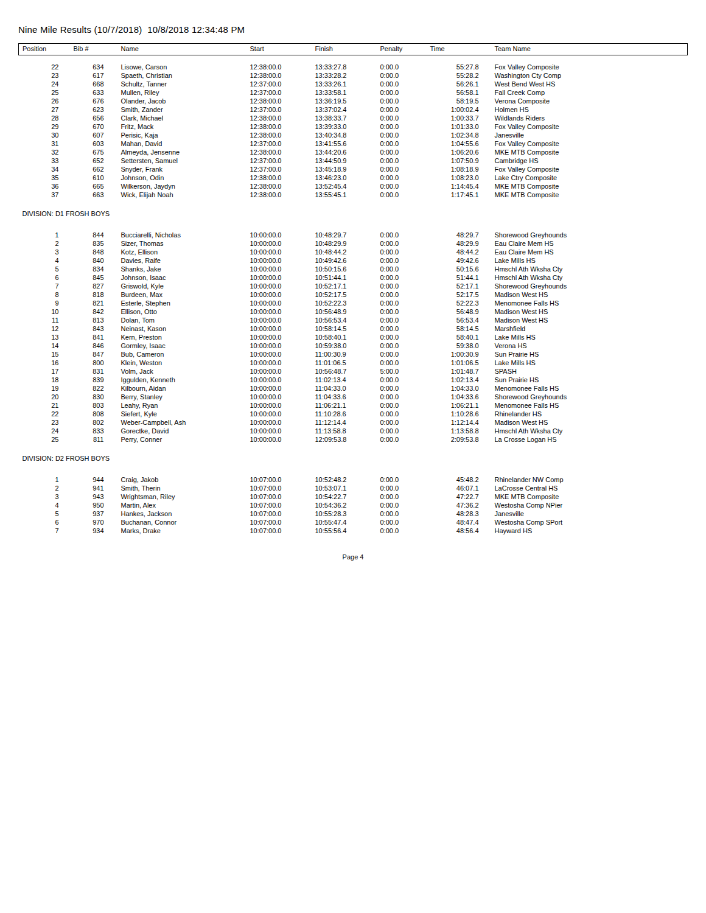Nine Mile Results (10/7/2018) 10/8/2018 12:34:48 PM
| Position | Bib # | Name | Start | Finish | Penalty | Time | Team Name |
| --- | --- | --- | --- | --- | --- | --- | --- |
| 22 | 634 | Lisowe, Carson | 12:38:00.0 | 13:33:27.8 | 0:00.0 | 55:27.8 | Fox Valley Composite |
| 23 | 617 | Spaeth, Christian | 12:38:00.0 | 13:33:28.2 | 0:00.0 | 55:28.2 | Washington Cty Comp |
| 24 | 668 | Schultz, Tanner | 12:37:00.0 | 13:33:26.1 | 0:00.0 | 56:26.1 | West Bend West HS |
| 25 | 633 | Mullen, Riley | 12:37:00.0 | 13:33:58.1 | 0:00.0 | 56:58.1 | Fall Creek Comp |
| 26 | 676 | Olander, Jacob | 12:38:00.0 | 13:36:19.5 | 0:00.0 | 58:19.5 | Verona Composite |
| 27 | 623 | Smith, Zander | 12:37:00.0 | 13:37:02.4 | 0:00.0 | 1:00:02.4 | Holmen HS |
| 28 | 656 | Clark, Michael | 12:38:00.0 | 13:38:33.7 | 0:00.0 | 1:00:33.7 | Wildlands Riders |
| 29 | 670 | Fritz, Mack | 12:38:00.0 | 13:39:33.0 | 0:00.0 | 1:01:33.0 | Fox Valley Composite |
| 30 | 607 | Perisic, Kaja | 12:38:00.0 | 13:40:34.8 | 0:00.0 | 1:02:34.8 | Janesville |
| 31 | 603 | Mahan, David | 12:37:00.0 | 13:41:55.6 | 0:00.0 | 1:04:55.6 | Fox Valley Composite |
| 32 | 675 | Almeyda, Jensenne | 12:38:00.0 | 13:44:20.6 | 0:00.0 | 1:06:20.6 | MKE MTB Composite |
| 33 | 652 | Settersten, Samuel | 12:37:00.0 | 13:44:50.9 | 0:00.0 | 1:07:50.9 | Cambridge HS |
| 34 | 662 | Snyder, Frank | 12:37:00.0 | 13:45:18.9 | 0:00.0 | 1:08:18.9 | Fox Valley Composite |
| 35 | 610 | Johnson, Odin | 12:38:00.0 | 13:46:23.0 | 0:00.0 | 1:08:23.0 | Lake Ctry Composite |
| 36 | 665 | Wilkerson, Jaydyn | 12:38:00.0 | 13:52:45.4 | 0:00.0 | 1:14:45.4 | MKE MTB Composite |
| 37 | 663 | Wick, Elijah Noah | 12:38:00.0 | 13:55:45.1 | 0:00.0 | 1:17:45.1 | MKE MTB Composite |
| DIVISION: D1 FROSH BOYS |
| 1 | 844 | Bucciarelli, Nicholas | 10:00:00.0 | 10:48:29.7 | 0:00.0 | 48:29.7 | Shorewood Greyhounds |
| 2 | 835 | Sizer, Thomas | 10:00:00.0 | 10:48:29.9 | 0:00.0 | 48:29.9 | Eau Claire Mem HS |
| 3 | 848 | Kotz, Ellison | 10:00:00.0 | 10:48:44.2 | 0:00.0 | 48:44.2 | Eau Claire Mem HS |
| 4 | 840 | Davies, Raife | 10:00:00.0 | 10:49:42.6 | 0:00.0 | 49:42.6 | Lake Mills HS |
| 5 | 834 | Shanks, Jake | 10:00:00.0 | 10:50:15.6 | 0:00.0 | 50:15.6 | Hmschl Ath Wksha Cty |
| 6 | 845 | Johnson, Isaac | 10:00:00.0 | 10:51:44.1 | 0:00.0 | 51:44.1 | Hmschl Ath Wksha Cty |
| 7 | 827 | Griswold, Kyle | 10:00:00.0 | 10:52:17.1 | 0:00.0 | 52:17.1 | Shorewood Greyhounds |
| 8 | 818 | Burdeen, Max | 10:00:00.0 | 10:52:17.5 | 0:00.0 | 52:17.5 | Madison West HS |
| 9 | 821 | Esterle, Stephen | 10:00:00.0 | 10:52:22.3 | 0:00.0 | 52:22.3 | Menomonee Falls HS |
| 10 | 842 | Ellison, Otto | 10:00:00.0 | 10:56:48.9 | 0:00.0 | 56:48.9 | Madison West HS |
| 11 | 813 | Dolan, Tom | 10:00:00.0 | 10:56:53.4 | 0:00.0 | 56:53.4 | Madison West HS |
| 12 | 843 | Neinast, Kason | 10:00:00.0 | 10:58:14.5 | 0:00.0 | 58:14.5 | Marshfield |
| 13 | 841 | Kern, Preston | 10:00:00.0 | 10:58:40.1 | 0:00.0 | 58:40.1 | Lake Mills HS |
| 14 | 846 | Gormley, Isaac | 10:00:00.0 | 10:59:38.0 | 0:00.0 | 59:38.0 | Verona HS |
| 15 | 847 | Bub, Cameron | 10:00:00.0 | 11:00:30.9 | 0:00.0 | 1:00:30.9 | Sun Prairie HS |
| 16 | 800 | Klein, Weston | 10:00:00.0 | 11:01:06.5 | 0:00.0 | 1:01:06.5 | Lake Mills HS |
| 17 | 831 | Volm, Jack | 10:00:00.0 | 10:56:48.7 | 5:00.0 | 1:01:48.7 | SPASH |
| 18 | 839 | Iggulden, Kenneth | 10:00:00.0 | 11:02:13.4 | 0:00.0 | 1:02:13.4 | Sun Prairie HS |
| 19 | 822 | Kilbourn, Aidan | 10:00:00.0 | 11:04:33.0 | 0:00.0 | 1:04:33.0 | Menomonee Falls HS |
| 20 | 830 | Berry, Stanley | 10:00:00.0 | 11:04:33.6 | 0:00.0 | 1:04:33.6 | Shorewood Greyhounds |
| 21 | 803 | Leahy, Ryan | 10:00:00.0 | 11:06:21.1 | 0:00.0 | 1:06:21.1 | Menomonee Falls HS |
| 22 | 808 | Siefert, Kyle | 10:00:00.0 | 11:10:28.6 | 0:00.0 | 1:10:28.6 | Rhinelander HS |
| 23 | 802 | Weber-Campbell, Ash | 10:00:00.0 | 11:12:14.4 | 0:00.0 | 1:12:14.4 | Madison West HS |
| 24 | 833 | Gorectke, David | 10:00:00.0 | 11:13:58.8 | 0:00.0 | 1:13:58.8 | Hmschl Ath Wksha Cty |
| 25 | 811 | Perry, Conner | 10:00:00.0 | 12:09:53.8 | 0:00.0 | 2:09:53.8 | La Crosse Logan HS |
| DIVISION: D2 FROSH BOYS |
| 1 | 944 | Craig, Jakob | 10:07:00.0 | 10:52:48.2 | 0:00.0 | 45:48.2 | Rhinelander NW Comp |
| 2 | 941 | Smith, Therin | 10:07:00.0 | 10:53:07.1 | 0:00.0 | 46:07.1 | LaCrosse Central HS |
| 3 | 943 | Wrightsman, Riley | 10:07:00.0 | 10:54:22.7 | 0:00.0 | 47:22.7 | MKE MTB Composite |
| 4 | 950 | Martin, Alex | 10:07:00.0 | 10:54:36.2 | 0:00.0 | 47:36.2 | Westosha Comp NPier |
| 5 | 937 | Hankes, Jackson | 10:07:00.0 | 10:55:28.3 | 0:00.0 | 48:28.3 | Janesville |
| 6 | 970 | Buchanan, Connor | 10:07:00.0 | 10:55:47.4 | 0:00.0 | 48:47.4 | Westosha Comp SPort |
| 7 | 934 | Marks, Drake | 10:07:00.0 | 10:55:56.4 | 0:00.0 | 48:56.4 | Hayward HS |
Page 4